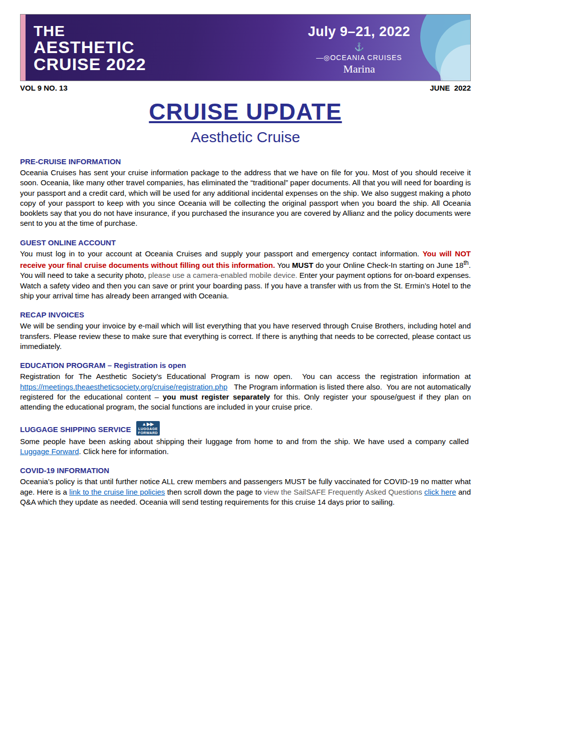THE
AESTHETIC
CRUISE 2022
July 9–21, 2022
⚓
—◎OCEANIA CRUISES
Marina
VOL 9 NO. 13 JUNE 2022
CRUISE UPDATE
Aesthetic Cruise
Pre-Cruise Information
Oceania Cruises has sent your cruise information package to the address that we have on file for you. Most of you should receive it soon. Oceania, like many other travel companies, has eliminated the “traditional” paper documents. All that you will need for boarding is your passport and a credit card, which will be used for any additional incidental expenses on the ship. We also suggest making a photo copy of your passport to keep with you since Oceania will be collecting the original passport when you board the ship. All Oceania booklets say that you do not have insurance, if you purchased the insurance you are covered by Allianz and the policy documents were sent to you at the time of purchase.
Guest Online Account
You must log in to your account at Oceania Cruises and supply your passport and emergency contact information. You will NOT receive your final cruise documents without filling out this information. You MUST do your Online Check-In starting on June 18th. You will need to take a security photo, please use a camera-enabled mobile device. Enter your payment options for on-board expenses. Watch a safety video and then you can save or print your boarding pass. If you have a transfer with us from the St. Ermin’s Hotel to the ship your arrival time has already been arranged with Oceania.
Recap Invoices
We will be sending your invoice by e-mail which will list everything that you have reserved through Cruise Brothers, including hotel and transfers. Please review these to make sure that everything is correct. If there is anything that needs to be corrected, please contact us immediately.
Education Program – Registration is open
Registration for The Aesthetic Society’s Educational Program is now open. You can access the registration information at https://meetings.theaestheticsociety.org/cruise/registration.php The Program information is listed there also. You are not automatically registered for the educational content – you must register separately for this. Only register your spouse/guest if they plan on attending the educational program, the social functions are included in your cruise price.
Luggage Shipping Service ▲▶▶
LUGGAGE
FORWARD
Some people have been asking about shipping their luggage from home to and from the ship. We have used a company called Luggage Forward. Click here for information.
COVID-19 Information
Oceania’s policy is that until further notice ALL crew members and passengers MUST be fully vaccinated for COVID-19 no matter what age. Here is a link to the cruise line policies then scroll down the page to view the SailSAFE Frequently Asked Questions click here and Q&A which they update as needed. Oceania will send testing requirements for this cruise 14 days prior to sailing.